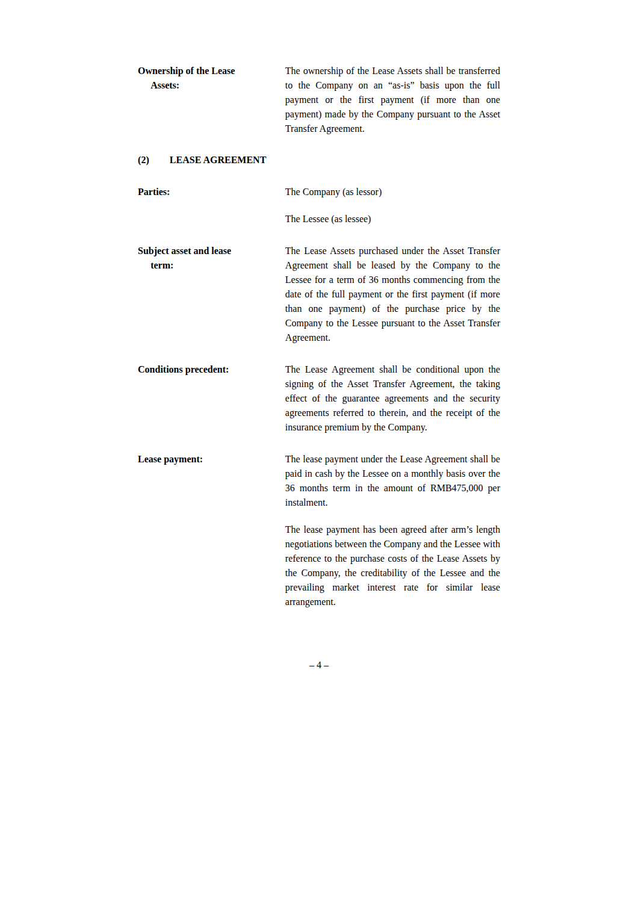| Ownership of the Lease Assets: | The ownership of the Lease Assets shall be transferred to the Company on an “as-is” basis upon the full payment or the first payment (if more than one payment) made by the Company pursuant to the Asset Transfer Agreement. |
| (2) | LEASE AGREEMENT |
| Parties: | The Company (as lessor) The Lessee (as lessee) |
| Subject asset and lease term: | The Lease Assets purchased under the Asset Transfer Agreement shall be leased by the Company to the Lessee for a term of 36 months commencing from the date of the full payment or the first payment (if more than one payment) of the purchase price by the Company to the Lessee pursuant to the Asset Transfer Agreement. |
| Conditions precedent: | The Lease Agreement shall be conditional upon the signing of the Asset Transfer Agreement, the taking effect of the guarantee agreements and the security agreements referred to therein, and the receipt of the insurance premium by the Company. |
| Lease payment: | The lease payment under the Lease Agreement shall be paid in cash by the Lessee on a monthly basis over the 36 months term in the amount of RMB475,000 per instalment. The lease payment has been agreed after arm’s length negotiations between the Company and the Lessee with reference to the purchase costs of the Lease Assets by the Company, the creditability of the Lessee and the prevailing market interest rate for similar lease arrangement. |
– 4 –